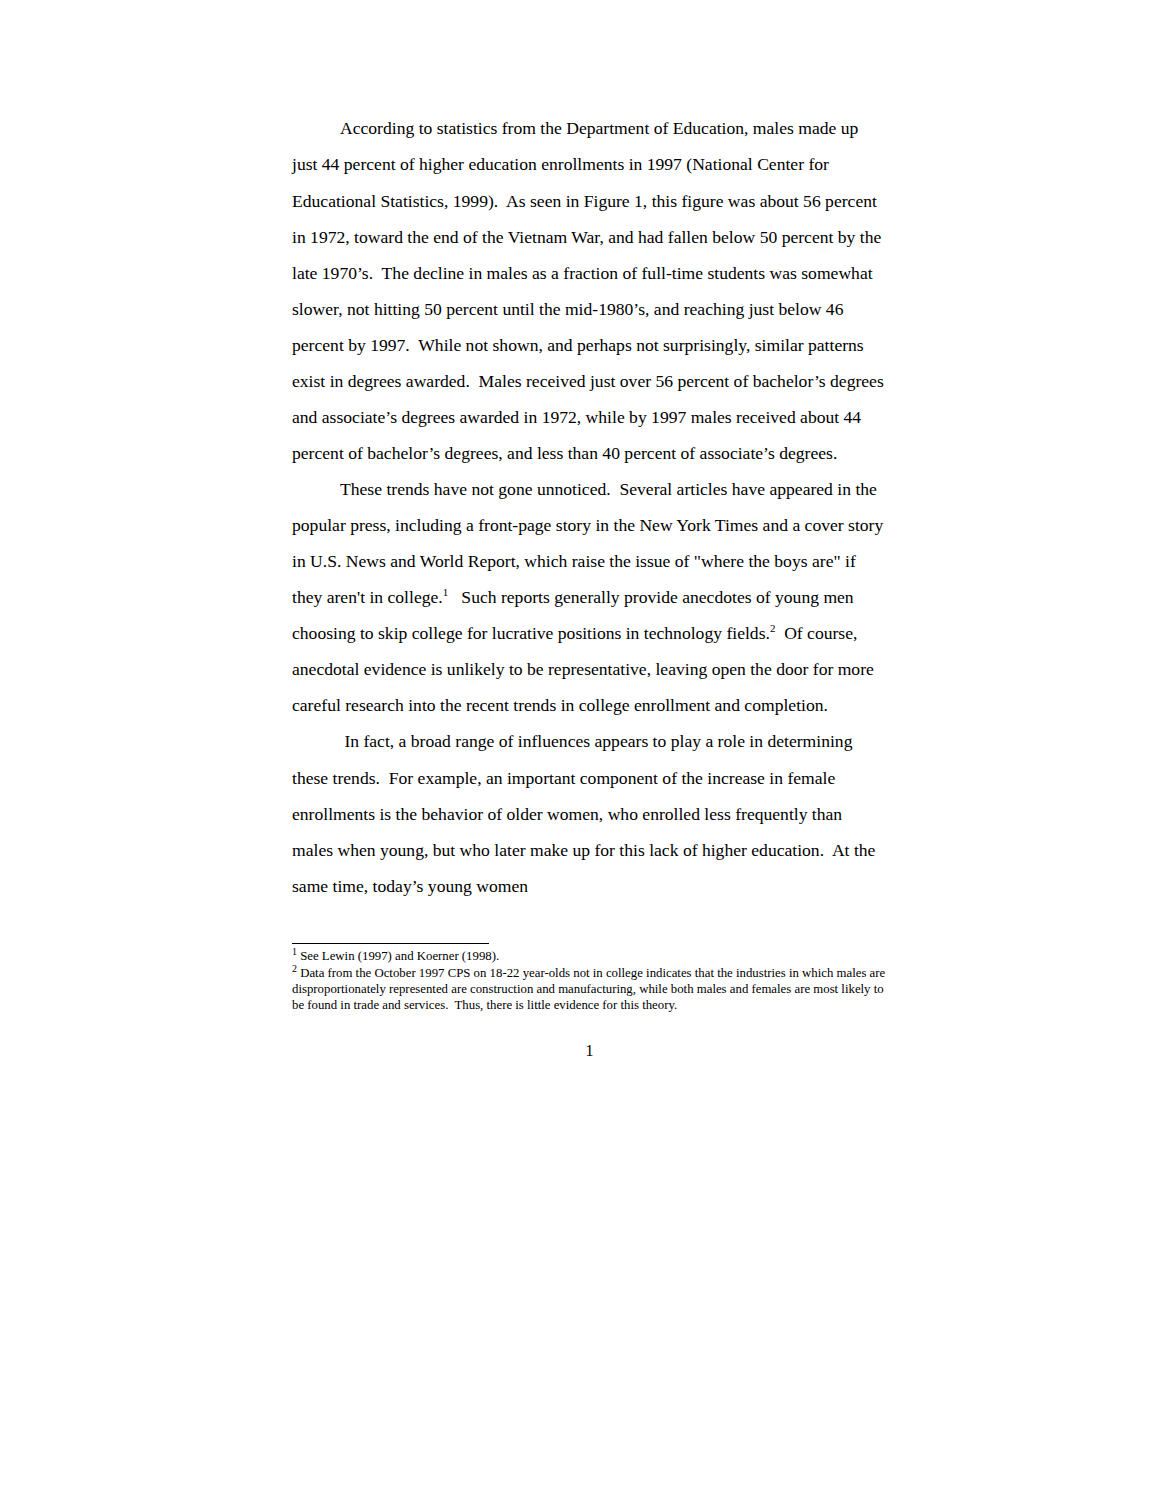According to statistics from the Department of Education, males made up just 44 percent of higher education enrollments in 1997 (National Center for Educational Statistics, 1999). As seen in Figure 1, this figure was about 56 percent in 1972, toward the end of the Vietnam War, and had fallen below 50 percent by the late 1970’s. The decline in males as a fraction of full-time students was somewhat slower, not hitting 50 percent until the mid-1980’s, and reaching just below 46 percent by 1997. While not shown, and perhaps not surprisingly, similar patterns exist in degrees awarded. Males received just over 56 percent of bachelor’s degrees and associate’s degrees awarded in 1972, while by 1997 males received about 44 percent of bachelor’s degrees, and less than 40 percent of associate’s degrees.
These trends have not gone unnoticed. Several articles have appeared in the popular press, including a front-page story in the New York Times and a cover story in U.S. News and World Report, which raise the issue of "where the boys are" if they aren't in college.1 Such reports generally provide anecdotes of young men choosing to skip college for lucrative positions in technology fields.2 Of course, anecdotal evidence is unlikely to be representative, leaving open the door for more careful research into the recent trends in college enrollment and completion.
In fact, a broad range of influences appears to play a role in determining these trends. For example, an important component of the increase in female enrollments is the behavior of older women, who enrolled less frequently than males when young, but who later make up for this lack of higher education. At the same time, today’s young women
1 See Lewin (1997) and Koerner (1998).
2 Data from the October 1997 CPS on 18-22 year-olds not in college indicates that the industries in which males are disproportionately represented are construction and manufacturing, while both males and females are most likely to be found in trade and services. Thus, there is little evidence for this theory.
1